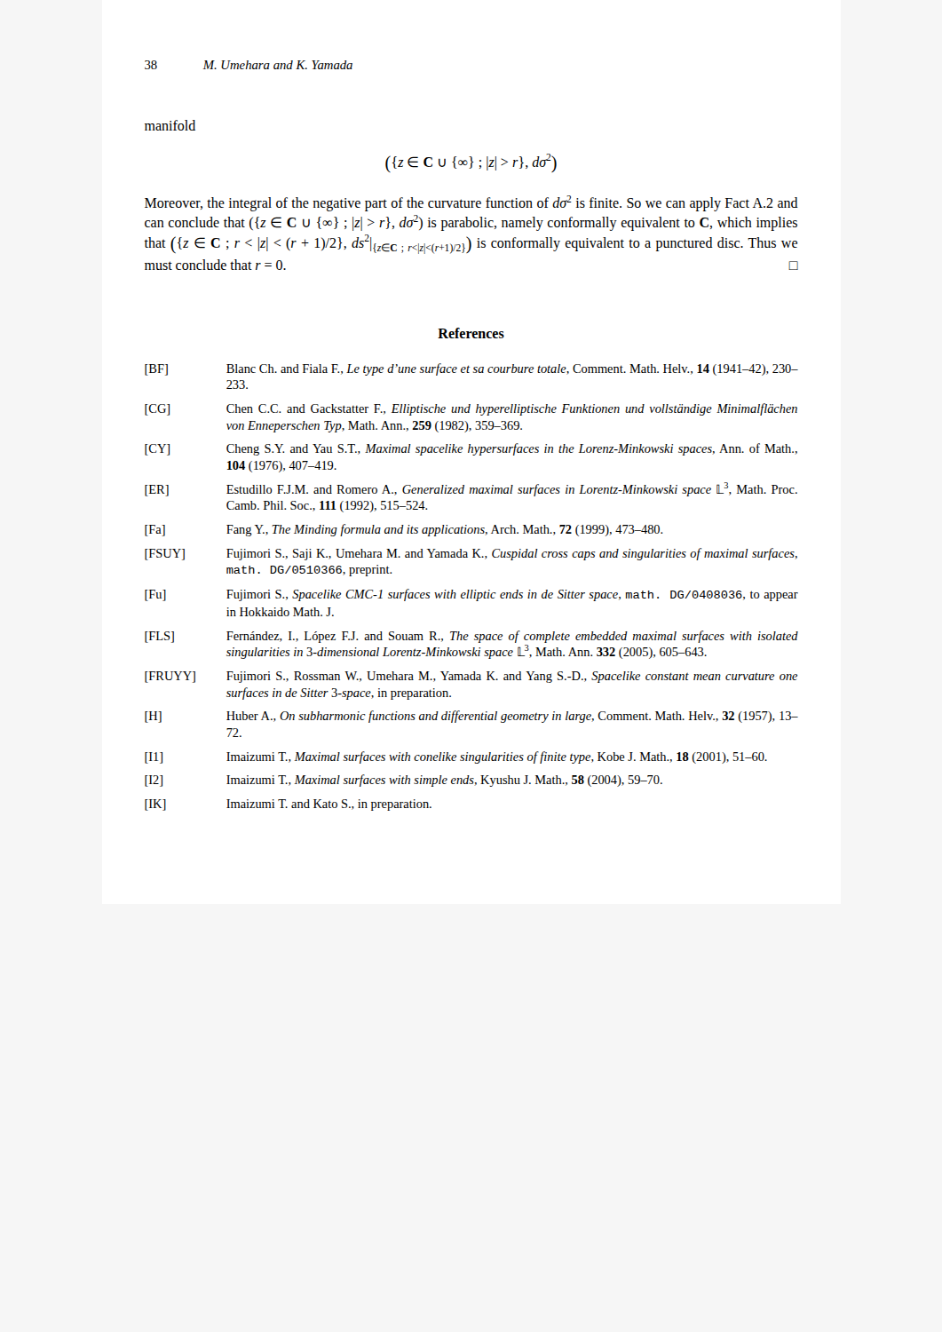38 M. Umehara and K. Yamada
manifold
({z ∈ C ∪ {∞} ; |z| > r}, dσ2)
Moreover, the integral of the negative part of the curvature function of dσ2 is finite. So we can apply Fact A.2 and can conclude that ({z ∈ C ∪ {∞} ; |z| > r}, dσ2) is parabolic, namely conformally equivalent to C, which implies that ({z ∈ C ; r < |z| < (r + 1)/2}, ds2|{z∈C ; r<|z|<(r+1)/2}) is conformally equivalent to a punctured disc. Thus we must conclude that r = 0.□
References
[BF]
Blanc Ch. and Fiala F., Le type d’une surface et sa courbure totale, Comment. Math. Helv., 14 (1941–42), 230–233.
[CG]
Chen C.C. and Gackstatter F., Elliptische und hyperelliptische Funktionen und vollständige Minimalflächen von Enneperschen Typ, Math. Ann., 259 (1982), 359–369.
[CY]
Cheng S.Y. and Yau S.T., Maximal spacelike hypersurfaces in the Lorenz-Minkowski spaces, Ann. of Math., 104 (1976), 407–419.
[ER]
Estudillo F.J.M. and Romero A., Generalized maximal surfaces in Lorentz-Minkowski space 𝕃3, Math. Proc. Camb. Phil. Soc., 111 (1992), 515–524.
[Fa]
Fang Y., The Minding formula and its applications, Arch. Math., 72 (1999), 473–480.
[FSUY]
Fujimori S., Saji K., Umehara M. and Yamada K., Cuspidal cross caps and singularities of maximal surfaces, math. DG/0510366, preprint.
[Fu]
Fujimori S., Spacelike CMC-1 surfaces with elliptic ends in de Sitter space, math. DG/0408036, to appear in Hokkaido Math. J.
[FLS]
Fernández, I., López F.J. and Souam R., The space of complete embedded maximal surfaces with isolated singularities in 3-dimensional Lorentz-Minkowski space 𝕃3, Math. Ann. 332 (2005), 605–643.
[FRUYY]
Fujimori S., Rossman W., Umehara M., Yamada K. and Yang S.-D., Spacelike constant mean curvature one surfaces in de Sitter 3-space, in preparation.
[H]
Huber A., On subharmonic functions and differential geometry in large, Comment. Math. Helv., 32 (1957), 13–72.
[I1]
Imaizumi T., Maximal surfaces with conelike singularities of finite type, Kobe J. Math., 18 (2001), 51–60.
[I2]
Imaizumi T., Maximal surfaces with simple ends, Kyushu J. Math., 58 (2004), 59–70.
[IK]
Imaizumi T. and Kato S., in preparation.